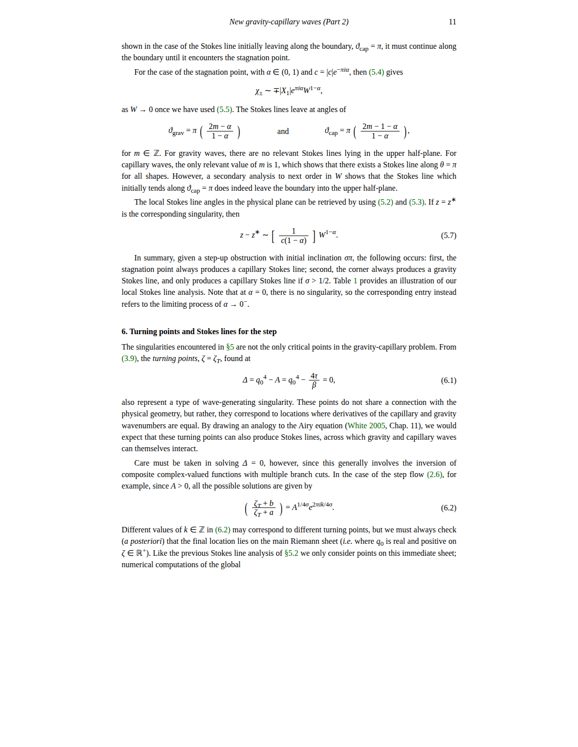New gravity-capillary waves (Part 2) 11
shown in the case of the Stokes line initially leaving along the boundary, ϑcap = π, it must continue along the boundary until it encounters the stagnation point.
For the case of the stagnation point, with α ∈ (0, 1) and c = |c|e−πiα, then (5.4) gives
χ± ∼ ∓|X1|eπiαW1−α,
as W → 0 once we have used (5.5). The Stokes lines leave at angles of
ϑgrav = π ( 2m − α 1 − α ) and ϑcap = π ( 2m − 1 − α 1 − α ),
for m ∈ ℤ. For gravity waves, there are no relevant Stokes lines lying in the upper half-plane. For capillary waves, the only relevant value of m is 1, which shows that there exists a Stokes line along θ = π for all shapes. However, a secondary analysis to next order in W shows that the Stokes line which initially tends along ϑcap = π does indeed leave the boundary into the upper half-plane.
The local Stokes line angles in the physical plane can be retrieved by using (5.2) and (5.3). If z = z∗ is the corresponding singularity, then
z − z∗ ∼ [ 1 c(1 − α) ] W1−α. (5.7)
In summary, given a step-up obstruction with initial inclination σπ, the following occurs: first, the stagnation point always produces a capillary Stokes line; second, the corner always produces a gravity Stokes line, and only produces a capillary Stokes line if σ > 1/2. Table 1 provides an illustration of our local Stokes line analysis. Note that at α = 0, there is no singularity, so the corresponding entry instead refers to the limiting process of α → 0−.
6. Turning points and Stokes lines for the step
The singularities encountered in §5 are not the only critical points in the gravity-capillary problem. From (3.9), the turning points, ζ = ζT, found at
Δ = q04 − A = q04 − 4τ β = 0, (6.1)
also represent a type of wave-generating singularity. These points do not share a connection with the physical geometry, but rather, they correspond to locations where derivatives of the capillary and gravity wavenumbers are equal. By drawing an analogy to the Airy equation (White 2005, Chap. 11), we would expect that these turning points can also produce Stokes lines, across which gravity and capillary waves can themselves interact.
Care must be taken in solving Δ = 0, however, since this generally involves the inversion of composite complex-valued functions with multiple branch cuts. In the case of the step flow (2.6), for example, since A > 0, all the possible solutions are given by
( ζT + b ζT + a ) = A1/4σe2πik/4σ. (6.2)
Different values of k ∈ ℤ in (6.2) may correspond to different turning points, but we must always check (a posteriori) that the final location lies on the main Riemann sheet (i.e. where q0 is real and positive on ζ ∈ ℝ+). Like the previous Stokes line analysis of §5.2 we only consider points on this immediate sheet; numerical computations of the global